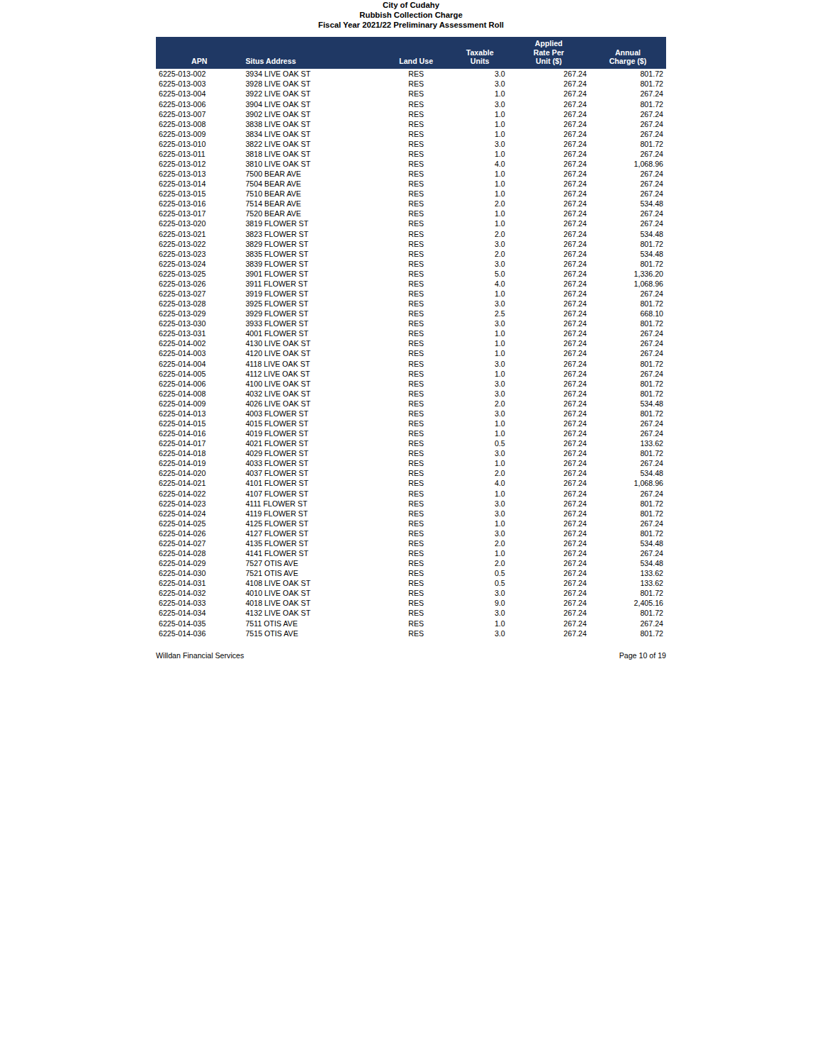City of Cudahy
Rubbish Collection Charge
Fiscal Year 2021/22 Preliminary Assessment Roll
| APN | Situs Address | Land Use | Taxable Units | Applied Rate Per Unit ($) | Annual Charge ($) |
| --- | --- | --- | --- | --- | --- |
| 6225-013-002 | 3934 LIVE OAK ST | RES | 3.0 | 267.24 | 801.72 |
| 6225-013-003 | 3928 LIVE OAK ST | RES | 3.0 | 267.24 | 801.72 |
| 6225-013-004 | 3922 LIVE OAK ST | RES | 1.0 | 267.24 | 267.24 |
| 6225-013-006 | 3904 LIVE OAK ST | RES | 3.0 | 267.24 | 801.72 |
| 6225-013-007 | 3902 LIVE OAK ST | RES | 1.0 | 267.24 | 267.24 |
| 6225-013-008 | 3838 LIVE OAK ST | RES | 1.0 | 267.24 | 267.24 |
| 6225-013-009 | 3834 LIVE OAK ST | RES | 1.0 | 267.24 | 267.24 |
| 6225-013-010 | 3822 LIVE OAK ST | RES | 3.0 | 267.24 | 801.72 |
| 6225-013-011 | 3818 LIVE OAK ST | RES | 1.0 | 267.24 | 267.24 |
| 6225-013-012 | 3810 LIVE OAK ST | RES | 4.0 | 267.24 | 1,068.96 |
| 6225-013-013 | 7500 BEAR AVE | RES | 1.0 | 267.24 | 267.24 |
| 6225-013-014 | 7504 BEAR AVE | RES | 1.0 | 267.24 | 267.24 |
| 6225-013-015 | 7510 BEAR AVE | RES | 1.0 | 267.24 | 267.24 |
| 6225-013-016 | 7514 BEAR AVE | RES | 2.0 | 267.24 | 534.48 |
| 6225-013-017 | 7520 BEAR AVE | RES | 1.0 | 267.24 | 267.24 |
| 6225-013-020 | 3819 FLOWER ST | RES | 1.0 | 267.24 | 267.24 |
| 6225-013-021 | 3823 FLOWER ST | RES | 2.0 | 267.24 | 534.48 |
| 6225-013-022 | 3829 FLOWER ST | RES | 3.0 | 267.24 | 801.72 |
| 6225-013-023 | 3835 FLOWER ST | RES | 2.0 | 267.24 | 534.48 |
| 6225-013-024 | 3839 FLOWER ST | RES | 3.0 | 267.24 | 801.72 |
| 6225-013-025 | 3901 FLOWER ST | RES | 5.0 | 267.24 | 1,336.20 |
| 6225-013-026 | 3911 FLOWER ST | RES | 4.0 | 267.24 | 1,068.96 |
| 6225-013-027 | 3919 FLOWER ST | RES | 1.0 | 267.24 | 267.24 |
| 6225-013-028 | 3925 FLOWER ST | RES | 3.0 | 267.24 | 801.72 |
| 6225-013-029 | 3929 FLOWER ST | RES | 2.5 | 267.24 | 668.10 |
| 6225-013-030 | 3933 FLOWER ST | RES | 3.0 | 267.24 | 801.72 |
| 6225-013-031 | 4001 FLOWER ST | RES | 1.0 | 267.24 | 267.24 |
| 6225-014-002 | 4130 LIVE OAK ST | RES | 1.0 | 267.24 | 267.24 |
| 6225-014-003 | 4120 LIVE OAK ST | RES | 1.0 | 267.24 | 267.24 |
| 6225-014-004 | 4118 LIVE OAK ST | RES | 3.0 | 267.24 | 801.72 |
| 6225-014-005 | 4112 LIVE OAK ST | RES | 1.0 | 267.24 | 267.24 |
| 6225-014-006 | 4100 LIVE OAK ST | RES | 3.0 | 267.24 | 801.72 |
| 6225-014-008 | 4032 LIVE OAK ST | RES | 3.0 | 267.24 | 801.72 |
| 6225-014-009 | 4026 LIVE OAK ST | RES | 2.0 | 267.24 | 534.48 |
| 6225-014-013 | 4003 FLOWER ST | RES | 3.0 | 267.24 | 801.72 |
| 6225-014-015 | 4015 FLOWER ST | RES | 1.0 | 267.24 | 267.24 |
| 6225-014-016 | 4019 FLOWER ST | RES | 1.0 | 267.24 | 267.24 |
| 6225-014-017 | 4021 FLOWER ST | RES | 0.5 | 267.24 | 133.62 |
| 6225-014-018 | 4029 FLOWER ST | RES | 3.0 | 267.24 | 801.72 |
| 6225-014-019 | 4033 FLOWER ST | RES | 1.0 | 267.24 | 267.24 |
| 6225-014-020 | 4037 FLOWER ST | RES | 2.0 | 267.24 | 534.48 |
| 6225-014-021 | 4101 FLOWER ST | RES | 4.0 | 267.24 | 1,068.96 |
| 6225-014-022 | 4107 FLOWER ST | RES | 1.0 | 267.24 | 267.24 |
| 6225-014-023 | 4111 FLOWER ST | RES | 3.0 | 267.24 | 801.72 |
| 6225-014-024 | 4119 FLOWER ST | RES | 3.0 | 267.24 | 801.72 |
| 6225-014-025 | 4125 FLOWER ST | RES | 1.0 | 267.24 | 267.24 |
| 6225-014-026 | 4127 FLOWER ST | RES | 3.0 | 267.24 | 801.72 |
| 6225-014-027 | 4135 FLOWER ST | RES | 2.0 | 267.24 | 534.48 |
| 6225-014-028 | 4141 FLOWER ST | RES | 1.0 | 267.24 | 267.24 |
| 6225-014-029 | 7527 OTIS AVE | RES | 2.0 | 267.24 | 534.48 |
| 6225-014-030 | 7521 OTIS AVE | RES | 0.5 | 267.24 | 133.62 |
| 6225-014-031 | 4108 LIVE OAK ST | RES | 0.5 | 267.24 | 133.62 |
| 6225-014-032 | 4010 LIVE OAK ST | RES | 3.0 | 267.24 | 801.72 |
| 6225-014-033 | 4018 LIVE OAK ST | RES | 9.0 | 267.24 | 2,405.16 |
| 6225-014-034 | 4132 LIVE OAK ST | RES | 3.0 | 267.24 | 801.72 |
| 6225-014-035 | 7511 OTIS AVE | RES | 1.0 | 267.24 | 267.24 |
| 6225-014-036 | 7515 OTIS AVE | RES | 3.0 | 267.24 | 801.72 |
Willdan Financial Services
Page 10 of 19